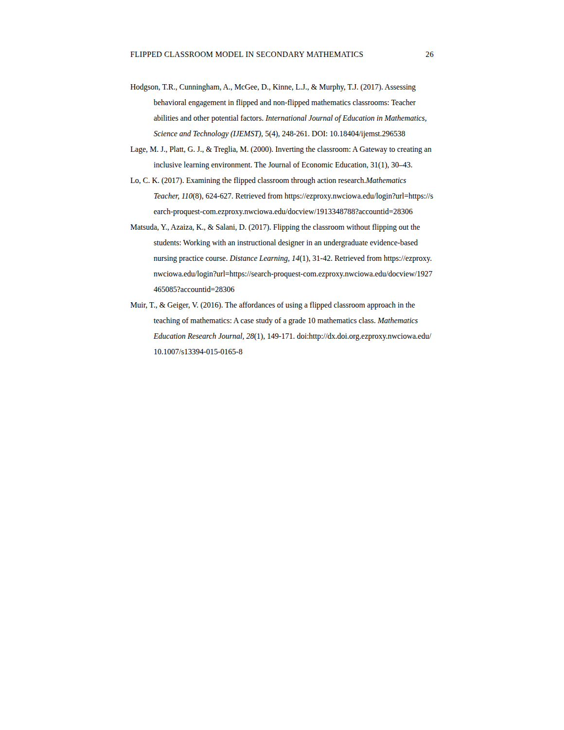Flipped Classroom Model in Secondary Mathematics 26
Hodgson, T.R., Cunningham, A., McGee, D., Kinne, L.J., & Murphy, T.J. (2017). Assessing behavioral engagement in flipped and non-flipped mathematics classrooms: Teacher abilities and other potential factors. International Journal of Education in Mathematics, Science and Technology (IJEMST), 5(4), 248-261. DOI: 10.18404/ijemst.296538
Lage, M. J., Platt, G. J., & Treglia, M. (2000). Inverting the classroom: A Gateway to creating an inclusive learning environment. The Journal of Economic Education, 31(1), 30–43.
Lo, C. K. (2017). Examining the flipped classroom through action research.Mathematics Teacher, 110(8), 624-627. Retrieved from https://ezproxy.nwciowa.edu/login?url=https://search-proquest-com.ezproxy.nwciowa.edu/docview/1913348788?accountid=28306
Matsuda, Y., Azaiza, K., & Salani, D. (2017). Flipping the classroom without flipping out the students: Working with an instructional designer in an undergraduate evidence-based nursing practice course. Distance Learning, 14(1), 31-42. Retrieved from https://ezproxy.nwciowa.edu/login?url=https://search-proquest-com.ezproxy.nwciowa.edu/docview/1927465085?accountid=28306
Muir, T., & Geiger, V. (2016). The affordances of using a flipped classroom approach in the teaching of mathematics: A case study of a grade 10 mathematics class. Mathematics Education Research Journal, 28(1), 149-171. doi:http://dx.doi.org.ezproxy.nwciowa.edu/10.1007/s13394-015-0165-8